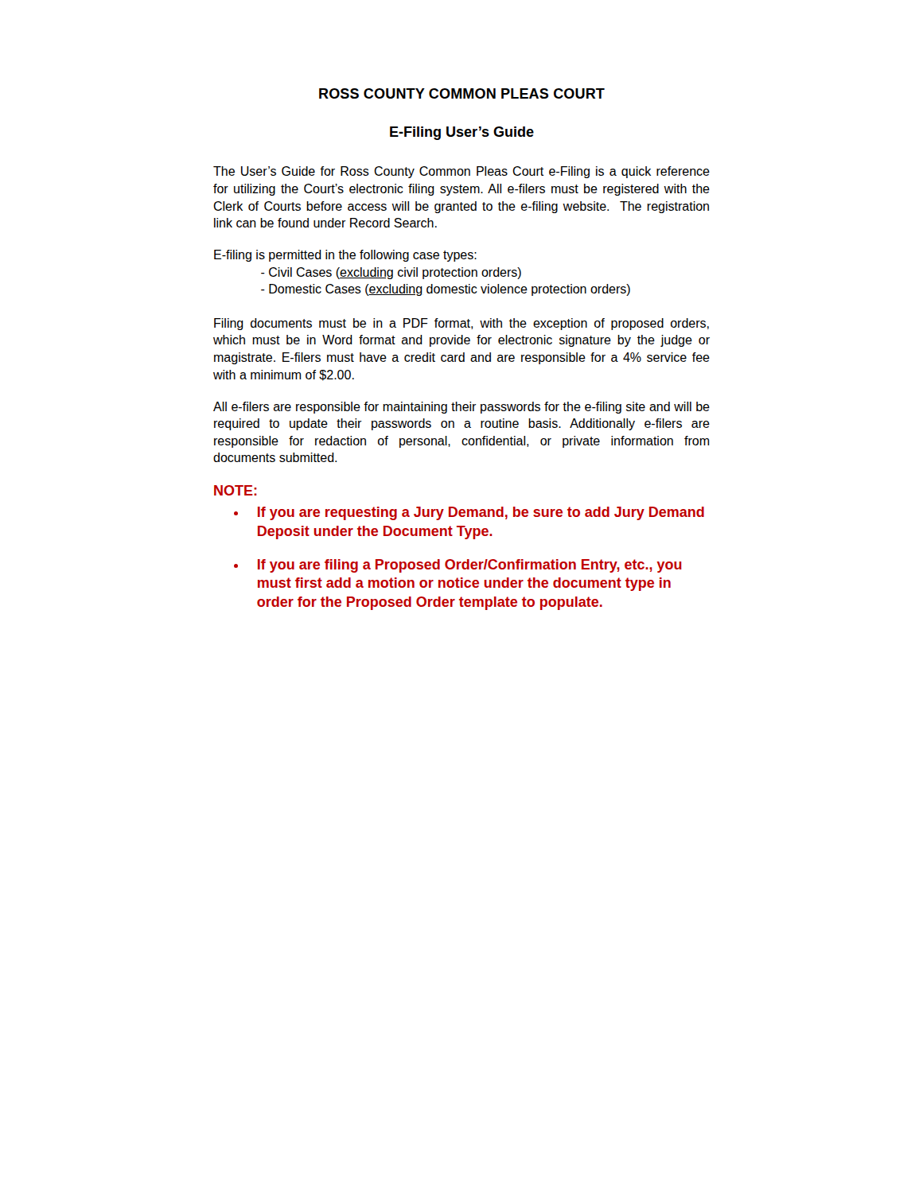ROSS COUNTY COMMON PLEAS COURT
E-Filing User’s Guide
The User’s Guide for Ross County Common Pleas Court e-Filing is a quick reference for utilizing the Court’s electronic filing system. All e-filers must be registered with the Clerk of Courts before access will be granted to the e-filing website. The registration link can be found under Record Search.
E-filing is permitted in the following case types:
Civil Cases (excluding civil protection orders)
Domestic Cases (excluding domestic violence protection orders)
Filing documents must be in a PDF format, with the exception of proposed orders, which must be in Word format and provide for electronic signature by the judge or magistrate. E-filers must have a credit card and are responsible for a 4% service fee with a minimum of $2.00.
All e-filers are responsible for maintaining their passwords for the e-filing site and will be required to update their passwords on a routine basis. Additionally e-filers are responsible for redaction of personal, confidential, or private information from documents submitted.
NOTE:
If you are requesting a Jury Demand, be sure to add Jury Demand Deposit under the Document Type.
If you are filing a Proposed Order/Confirmation Entry, etc., you must first add a motion or notice under the document type in order for the Proposed Order template to populate.